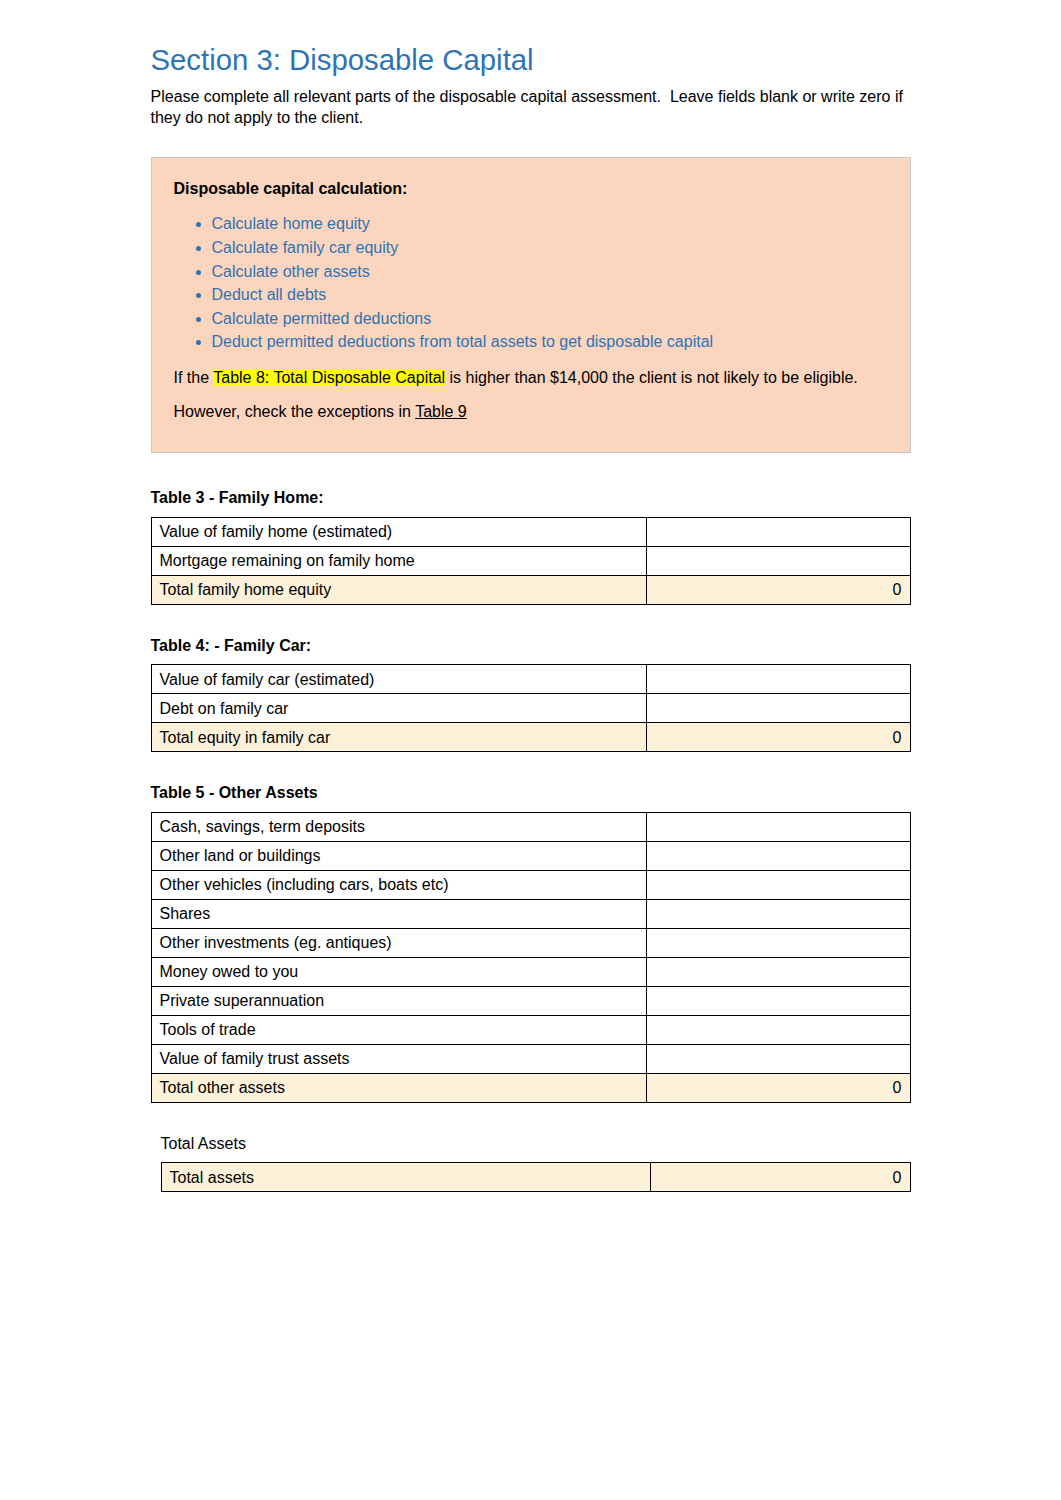Section 3: Disposable Capital
Please complete all relevant parts of the disposable capital assessment. Leave fields blank or write zero if they do not apply to the client.
Disposable capital calculation:
Calculate home equity
Calculate family car equity
Calculate other assets
Deduct all debts
Calculate permitted deductions
Deduct permitted deductions from total assets to get disposable capital
If the Table 8: Total Disposable Capital is higher than $14,000 the client is not likely to be eligible.
However, check the exceptions in Table 9
Table 3 - Family Home:
| Value of family home (estimated) | |
| Mortgage remaining on family home | |
| Total family home equity | 0 |
Table 4: - Family Car:
| Value of family car (estimated) | |
| Debt on family car | |
| Total equity in family car | 0 |
Table 5 - Other Assets
| Cash, savings, term deposits | |
| Other land or buildings | |
| Other vehicles (including cars, boats etc) | |
| Shares | |
| Other investments (eg. antiques) | |
| Money owed to you | |
| Private superannuation | |
| Tools of trade | |
| Value of family trust assets | |
| Total other assets | 0 |
Total Assets
| Total assets | 0 |